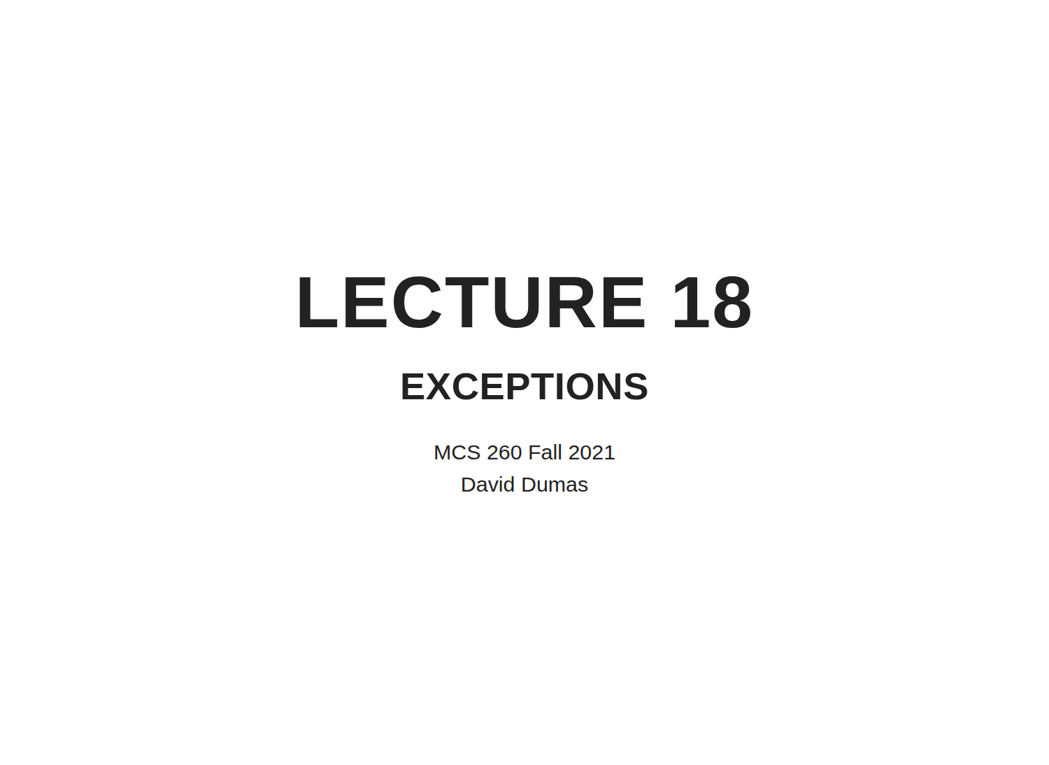LECTURE 18
EXCEPTIONS
MCS 260 Fall 2021 David Dumas